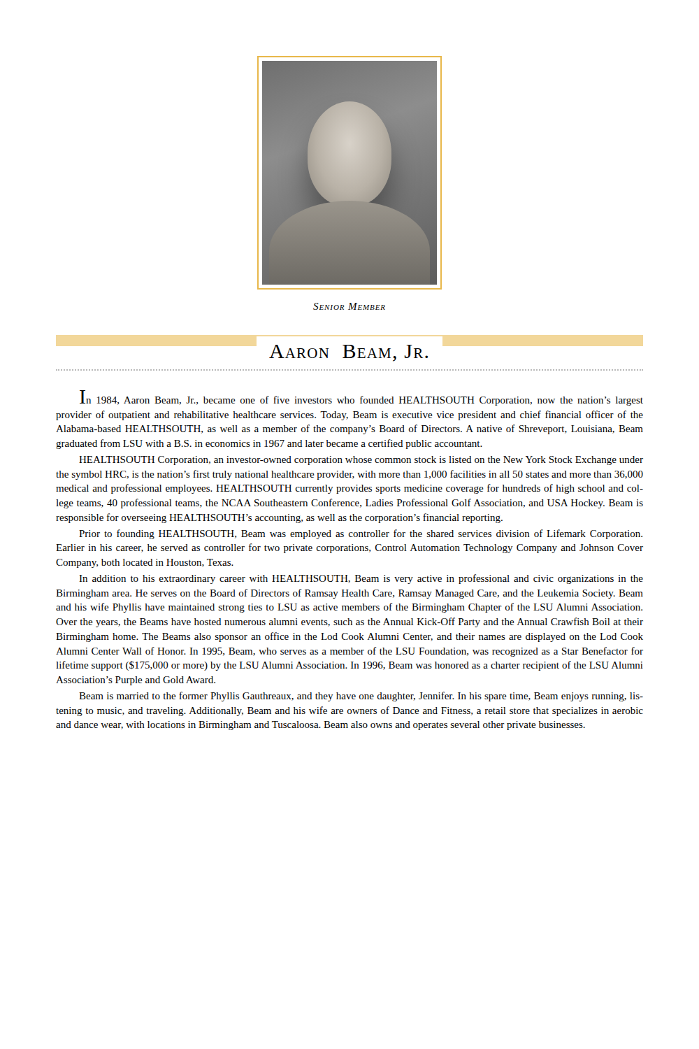Senior Member
Aaron Beam, Jr.
In 1984, Aaron Beam, Jr., became one of five investors who founded HEALTHSOUTH Corporation, now the nation’s largest provider of outpatient and rehabilitative healthcare services. Today, Beam is executive vice president and chief financial officer of the Alabama-based HEALTHSOUTH, as well as a member of the company’s Board of Directors. A native of Shreveport, Louisiana, Beam graduated from LSU with a B.S. in economics in 1967 and later became a certified public accountant.
HEALTHSOUTH Corporation, an investor-owned corporation whose common stock is listed on the New York Stock Exchange under the symbol HRC, is the nation’s first truly national healthcare provider, with more than 1,000 facilities in all 50 states and more than 36,000 medical and professional employees. HEALTHSOUTH currently provides sports medicine coverage for hundreds of high school and college teams, 40 professional teams, the NCAA Southeastern Conference, Ladies Professional Golf Association, and USA Hockey. Beam is responsible for overseeing HEALTHSOUTH’s accounting, as well as the corporation’s financial reporting.
Prior to founding HEALTHSOUTH, Beam was employed as controller for the shared services division of Lifemark Corporation. Earlier in his career, he served as controller for two private corporations, Control Automation Technology Company and Johnson Cover Company, both located in Houston, Texas.
In addition to his extraordinary career with HEALTHSOUTH, Beam is very active in professional and civic organizations in the Birmingham area. He serves on the Board of Directors of Ramsay Health Care, Ramsay Managed Care, and the Leukemia Society. Beam and his wife Phyllis have maintained strong ties to LSU as active members of the Birmingham Chapter of the LSU Alumni Association. Over the years, the Beams have hosted numerous alumni events, such as the Annual Kick-Off Party and the Annual Crawfish Boil at their Birmingham home. The Beams also sponsor an office in the Lod Cook Alumni Center, and their names are displayed on the Lod Cook Alumni Center Wall of Honor. In 1995, Beam, who serves as a member of the LSU Foundation, was recognized as a Star Benefactor for lifetime support ($175,000 or more) by the LSU Alumni Association. In 1996, Beam was honored as a charter recipient of the LSU Alumni Association’s Purple and Gold Award.
Beam is married to the former Phyllis Gauthreaux, and they have one daughter, Jennifer. In his spare time, Beam enjoys running, listening to music, and traveling. Additionally, Beam and his wife are owners of Dance and Fitness, a retail store that specializes in aerobic and dance wear, with locations in Birmingham and Tuscaloosa. Beam also owns and operates several other private businesses.